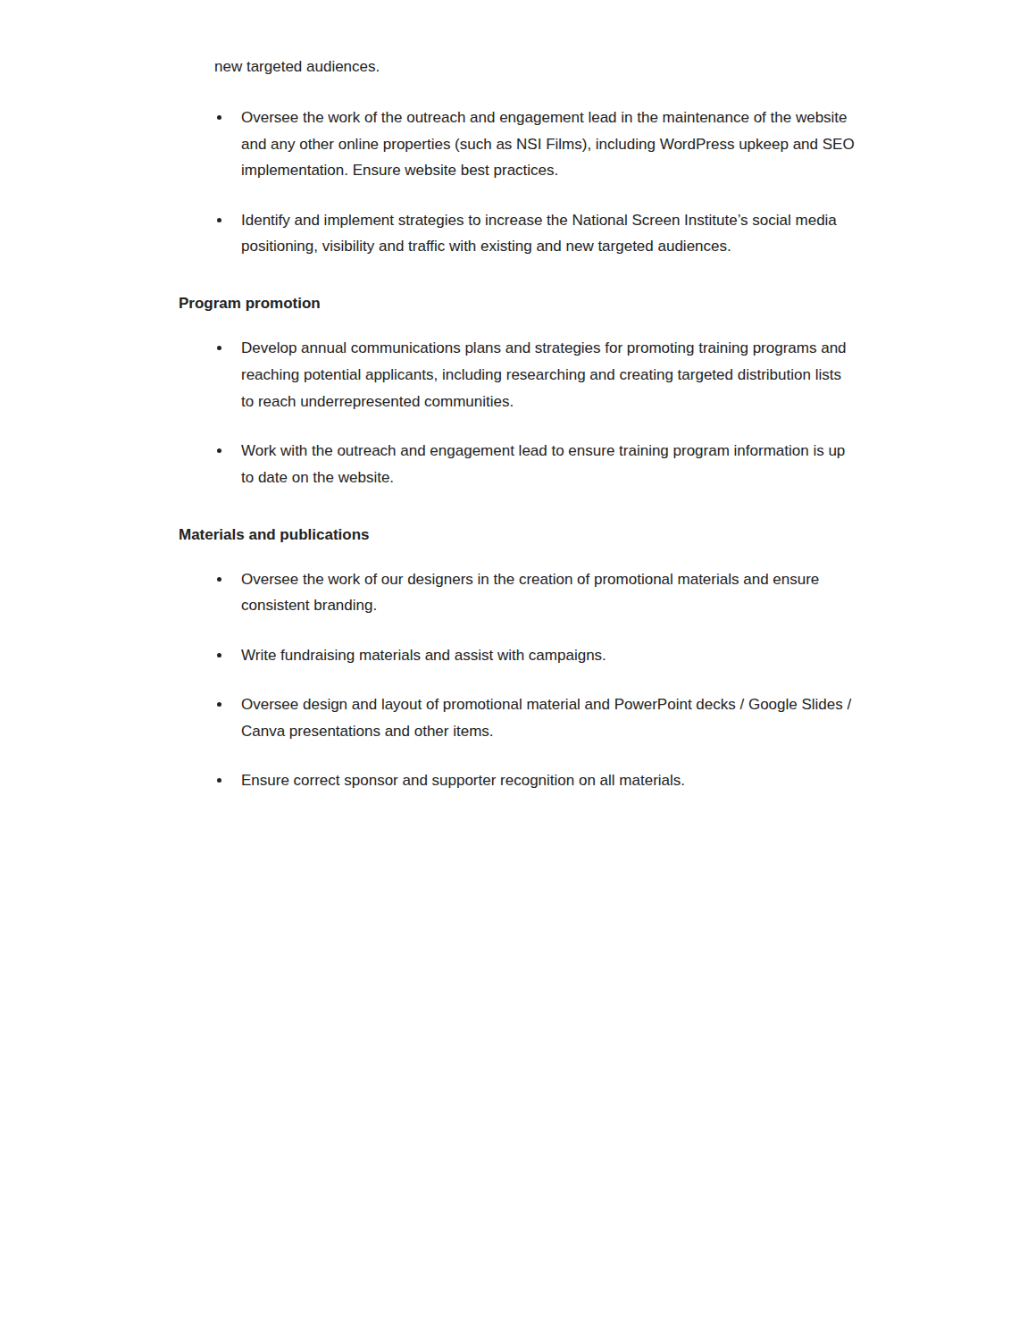new targeted audiences.
Oversee the work of the outreach and engagement lead in the maintenance of the website and any other online properties (such as NSI Films), including WordPress upkeep and SEO implementation. Ensure website best practices.
Identify and implement strategies to increase the National Screen Institute’s social media positioning, visibility and traffic with existing and new targeted audiences.
Program promotion
Develop annual communications plans and strategies for promoting training programs and reaching potential applicants, including researching and creating targeted distribution lists to reach underrepresented communities.
Work with the outreach and engagement lead to ensure training program information is up to date on the website.
Materials and publications
Oversee the work of our designers in the creation of promotional materials and ensure consistent branding.
Write fundraising materials and assist with campaigns.
Oversee design and layout of promotional material and PowerPoint decks / Google Slides / Canva presentations and other items.
Ensure correct sponsor and supporter recognition on all materials.